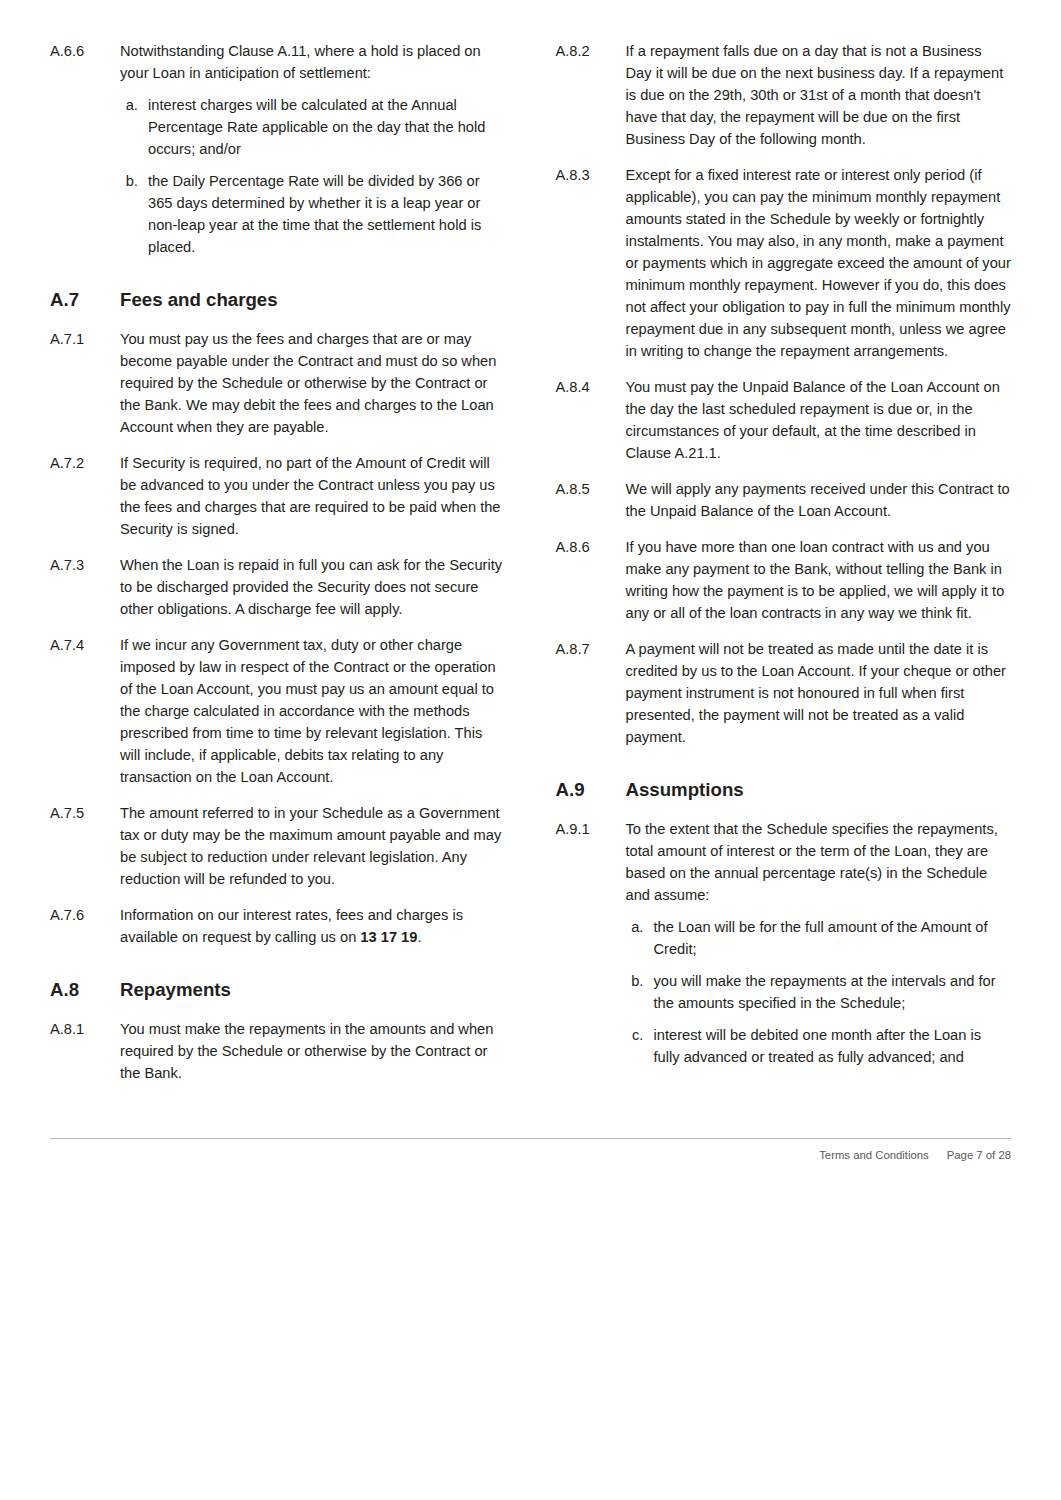A.6.6
Notwithstanding Clause A.11, where a hold is placed on your Loan in anticipation of settlement:
interest charges will be calculated at the Annual Percentage Rate applicable on the day that the hold occurs; and/or
the Daily Percentage Rate will be divided by 366 or 365 days determined by whether it is a leap year or non-leap year at the time that the settlement hold is placed.
A.7 Fees and charges
A.7.1
You must pay us the fees and charges that are or may become payable under the Contract and must do so when required by the Schedule or otherwise by the Contract or the Bank. We may debit the fees and charges to the Loan Account when they are payable.
A.7.2
If Security is required, no part of the Amount of Credit will be advanced to you under the Contract unless you pay us the fees and charges that are required to be paid when the Security is signed.
A.7.3
When the Loan is repaid in full you can ask for the Security to be discharged provided the Security does not secure other obligations. A discharge fee will apply.
A.7.4
If we incur any Government tax, duty or other charge imposed by law in respect of the Contract or the operation of the Loan Account, you must pay us an amount equal to the charge calculated in accordance with the methods prescribed from time to time by relevant legislation. This will include, if applicable, debits tax relating to any transaction on the Loan Account.
A.7.5
The amount referred to in your Schedule as a Government tax or duty may be the maximum amount payable and may be subject to reduction under relevant legislation. Any reduction will be refunded to you.
A.7.6
Information on our interest rates, fees and charges is available on request by calling us on 13 17 19.
A.8 Repayments
A.8.1
You must make the repayments in the amounts and when required by the Schedule or otherwise by the Contract or the Bank.
A.8.2
If a repayment falls due on a day that is not a Business Day it will be due on the next business day. If a repayment is due on the 29th, 30th or 31st of a month that doesn't have that day, the repayment will be due on the first Business Day of the following month.
A.8.3
Except for a fixed interest rate or interest only period (if applicable), you can pay the minimum monthly repayment amounts stated in the Schedule by weekly or fortnightly instalments. You may also, in any month, make a payment or payments which in aggregate exceed the amount of your minimum monthly repayment. However if you do, this does not affect your obligation to pay in full the minimum monthly repayment due in any subsequent month, unless we agree in writing to change the repayment arrangements.
A.8.4
You must pay the Unpaid Balance of the Loan Account on the day the last scheduled repayment is due or, in the circumstances of your default, at the time described in Clause A.21.1.
A.8.5
We will apply any payments received under this Contract to the Unpaid Balance of the Loan Account.
A.8.6
If you have more than one loan contract with us and you make any payment to the Bank, without telling the Bank in writing how the payment is to be applied, we will apply it to any or all of the loan contracts in any way we think fit.
A.8.7
A payment will not be treated as made until the date it is credited by us to the Loan Account. If your cheque or other payment instrument is not honoured in full when first presented, the payment will not be treated as a valid payment.
A.9 Assumptions
A.9.1
To the extent that the Schedule specifies the repayments, total amount of interest or the term of the Loan, they are based on the annual percentage rate(s) in the Schedule and assume:
the Loan will be for the full amount of the Amount of Credit;
you will make the repayments at the intervals and for the amounts specified in the Schedule;
interest will be debited one month after the Loan is fully advanced or treated as fully advanced; and
Terms and Conditions Page 7 of 28